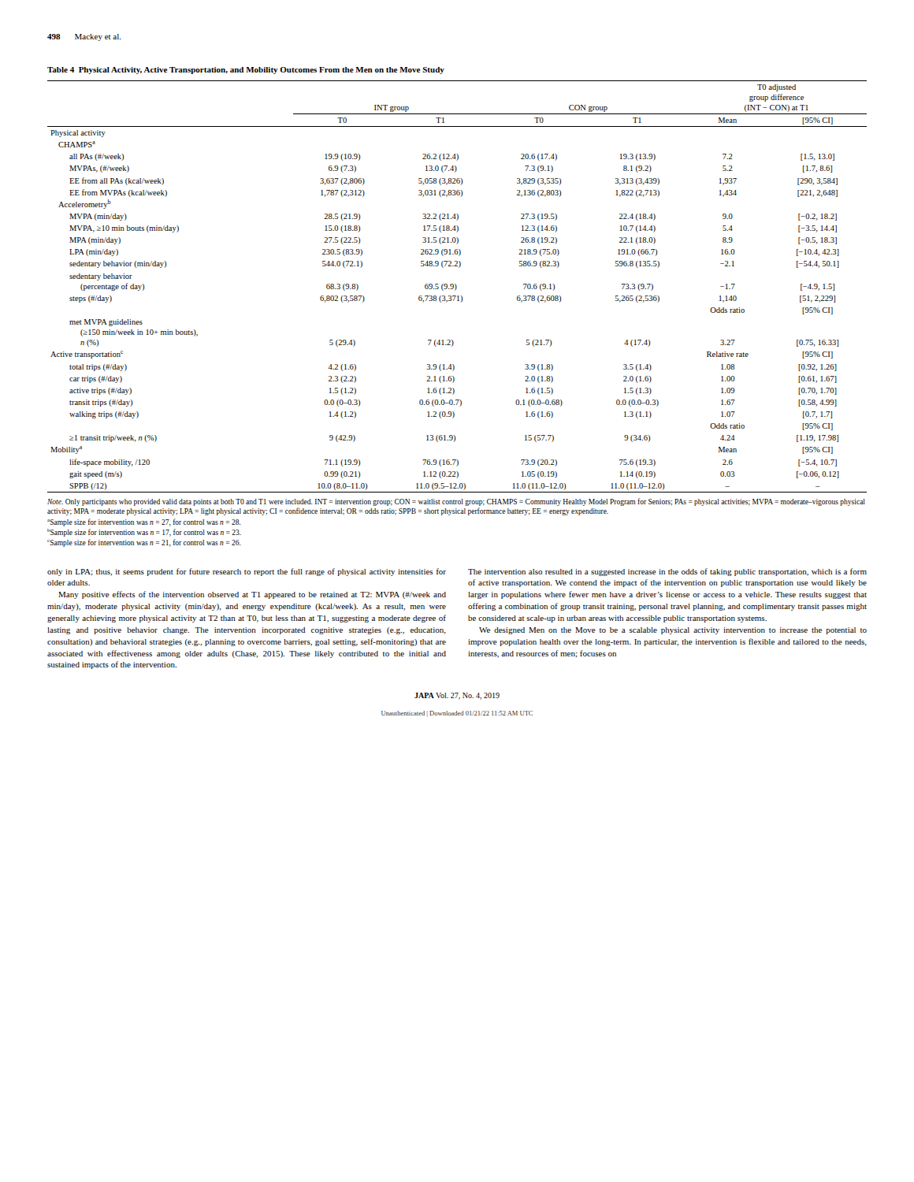498 Mackey et al.
Table 4 Physical Activity, Active Transportation, and Mobility Outcomes From the Men on the Move Study
| | INT group | CON group | T0 adjusted group difference (INT − CON) at T1 |
| --- | --- | --- | --- |
| | T0 | T1 | T0 | T1 | Mean | [95% CI] |
| Physical activity | | | | | | |
| CHAMPS a | | | | | | |
| all PAs (#/week) | 19.9 (10.9) | 26.2 (12.4) | 20.6 (17.4) | 19.3 (13.9) | 7.2 | [1.5, 13.0] |
| MVPAs, (#/week) | 6.9 (7.3) | 13.0 (7.4) | 7.3 (9.1) | 8.1 (9.2) | 5.2 | [1.7, 8.6] |
| EE from all PAs (kcal/week) | 3,637 (2,806) | 5,058 (3,826) | 3,829 (3,535) | 3,313 (3,439) | 1,937 | [290, 3,584] |
| EE from MVPAs (kcal/week) | 1,787 (2,312) | 3,031 (2,836) | 2,136 (2,803) | 1,822 (2,713) | 1,434 | [221, 2,648] |
| Accelerometry b | | | | | | |
| MVPA (min/day) | 28.5 (21.9) | 32.2 (21.4) | 27.3 (19.5) | 22.4 (18.4) | 9.0 | [−0.2, 18.2] |
| MVPA, ≥10 min bouts (min/day) | 15.0 (18.8) | 17.5 (18.4) | 12.3 (14.6) | 10.7 (14.4) | 5.4 | [−3.5, 14.4] |
| MPA (min/day) | 27.5 (22.5) | 31.5 (21.0) | 26.8 (19.2) | 22.1 (18.0) | 8.9 | [−0.5, 18.3] |
| LPA (min/day) | 230.5 (83.9) | 262.9 (91.6) | 218.9 (75.0) | 191.0 (66.7) | 16.0 | [−10.4, 42.3] |
| sedentary behavior (min/day) | 544.0 (72.1) | 548.9 (72.2) | 586.9 (82.3) | 596.8 (135.5) | −2.1 | [−54.4, 50.1] |
| sedentary behavior (percentage of day) | 68.3 (9.8) | 69.5 (9.9) | 70.6 (9.1) | 73.3 (9.7) | −1.7 | [−4.9, 1.5] |
| steps (#/day) | 6,802 (3,587) | 6,738 (3,371) | 6,378 (2,608) | 5,265 (2,536) | 1,140 | [51, 2,229] |
| | | | | | Odds ratio | [95% CI] |
| met MVPA guidelines (≥150 min/week in 10+ min bouts), n (%) | 5 (29.4) | 7 (41.2) | 5 (21.7) | 4 (17.4) | 3.27 | [0.75, 16.33] |
| Active transportation c | | | | | Relative rate | [95% CI] |
| total trips (#/day) | 4.2 (1.6) | 3.9 (1.4) | 3.9 (1.8) | 3.5 (1.4) | 1.08 | [0.92, 1.26] |
| car trips (#/day) | 2.3 (2.2) | 2.1 (1.6) | 2.0 (1.8) | 2.0 (1.6) | 1.00 | [0.61, 1.67] |
| active trips (#/day) | 1.5 (1.2) | 1.6 (1.2) | 1.6 (1.5) | 1.5 (1.3) | 1.09 | [0.70, 1.70] |
| transit trips (#/day) | 0.0 (0–0.3) | 0.6 (0.0–0.7) | 0.1 (0.0–0.68) | 0.0 (0.0–0.3) | 1.67 | [0.58, 4.99] |
| walking trips (#/day) | 1.4 (1.2) | 1.2 (0.9) | 1.6 (1.6) | 1.3 (1.1) | 1.07 | [0.7, 1.7] |
| | | | | | Odds ratio | [95% CI] |
| ≥1 transit trip/week, n (%) | 9 (42.9) | 13 (61.9) | 15 (57.7) | 9 (34.6) | 4.24 | [1.19, 17.98] |
| Mobility a | | | | | Mean | [95% CI] |
| life-space mobility, /120 | 71.1 (19.9) | 76.9 (16.7) | 73.9 (20.2) | 75.6 (19.3) | 2.6 | [−5.4, 10.7] |
| gait speed (m/s) | 0.99 (0.21) | 1.12 (0.22) | 1.05 (0.19) | 1.14 (0.19) | 0.03 | [−0.06, 0.12] |
| SPPB (/12) | 10.0 (8.0–11.0) | 11.0 (9.5–12.0) | 11.0 (11.0–12.0) | 11.0 (11.0–12.0) | – | – |
Note. Only participants who provided valid data points at both T0 and T1 were included. INT = intervention group; CON = waitlist control group; CHAMPS = Community Healthy Model Program for Seniors; PAs = physical activities; MVPA = moderate–vigorous physical activity; MPA = moderate physical activity; LPA = light physical activity; CI = confidence interval; OR = odds ratio; SPPB = short physical performance battery; EE = energy expenditure.
aSample size for intervention was n = 27, for control was n = 28.
bSample size for intervention was n = 17, for control was n = 23.
cSample size for intervention was n = 21, for control was n = 26.
only in LPA; thus, it seems prudent for future research to report the full range of physical activity intensities for older adults.
Many positive effects of the intervention observed at T1 appeared to be retained at T2: MVPA (#/week and min/day), moderate physical activity (min/day), and energy expenditure (kcal/week). As a result, men were generally achieving more physical activity at T2 than at T0, but less than at T1, suggesting a moderate degree of lasting and positive behavior change. The intervention incorporated cognitive strategies (e.g., education, consultation) and behavioral strategies (e.g., planning to overcome barriers, goal setting, self-monitoring) that are associated with effectiveness among older adults (Chase, 2015). These likely contributed to the initial and sustained impacts of the intervention.
The intervention also resulted in a suggested increase in the odds of taking public transportation, which is a form of active transportation. We contend the impact of the intervention on public transportation use would likely be larger in populations where fewer men have a driver’s license or access to a vehicle. These results suggest that offering a combination of group transit training, personal travel planning, and complimentary transit passes might be considered at scale-up in urban areas with accessible public transportation systems.
We designed Men on the Move to be a scalable physical activity intervention to increase the potential to improve population health over the long-term. In particular, the intervention is flexible and tailored to the needs, interests, and resources of men; focuses on
JAPA Vol. 27, No. 4, 2019
Unauthenticated | Downloaded 01/21/22 11:52 AM UTC